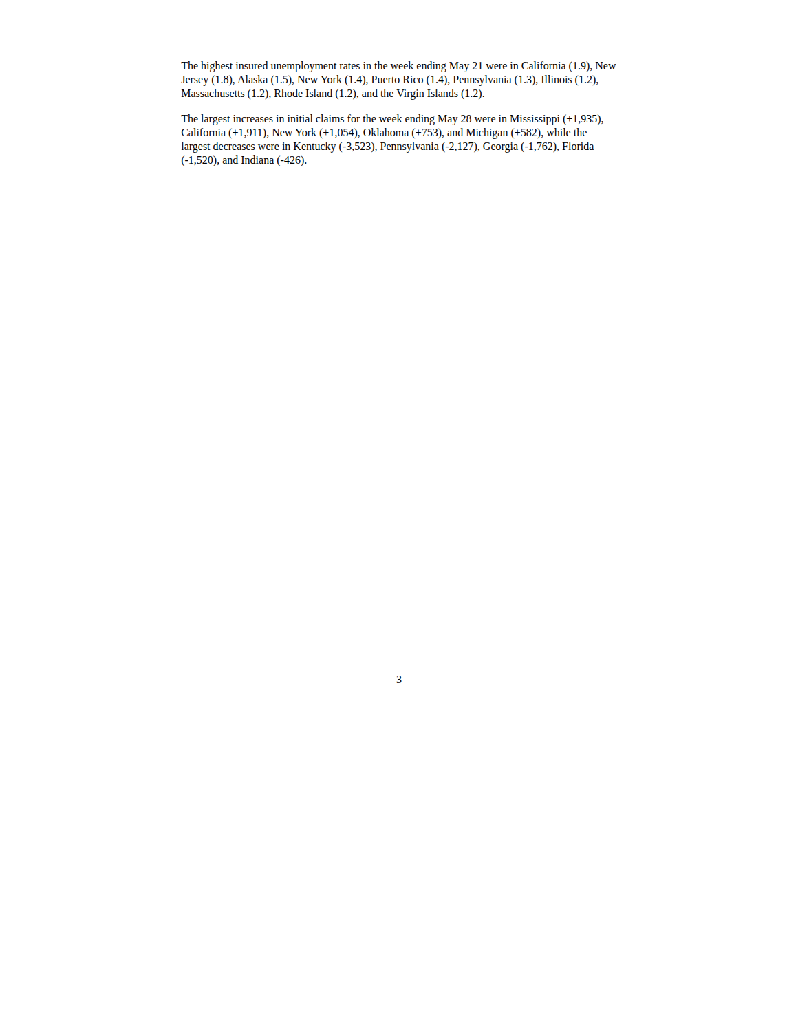The highest insured unemployment rates in the week ending May 21 were in California (1.9), New Jersey (1.8), Alaska (1.5), New York (1.4), Puerto Rico (1.4), Pennsylvania (1.3), Illinois (1.2), Massachusetts (1.2), Rhode Island (1.2), and the Virgin Islands (1.2).
The largest increases in initial claims for the week ending May 28 were in Mississippi (+1,935), California (+1,911), New York (+1,054), Oklahoma (+753), and Michigan (+582), while the largest decreases were in Kentucky (-3,523), Pennsylvania (-2,127), Georgia (-1,762), Florida (-1,520), and Indiana (-426).
3